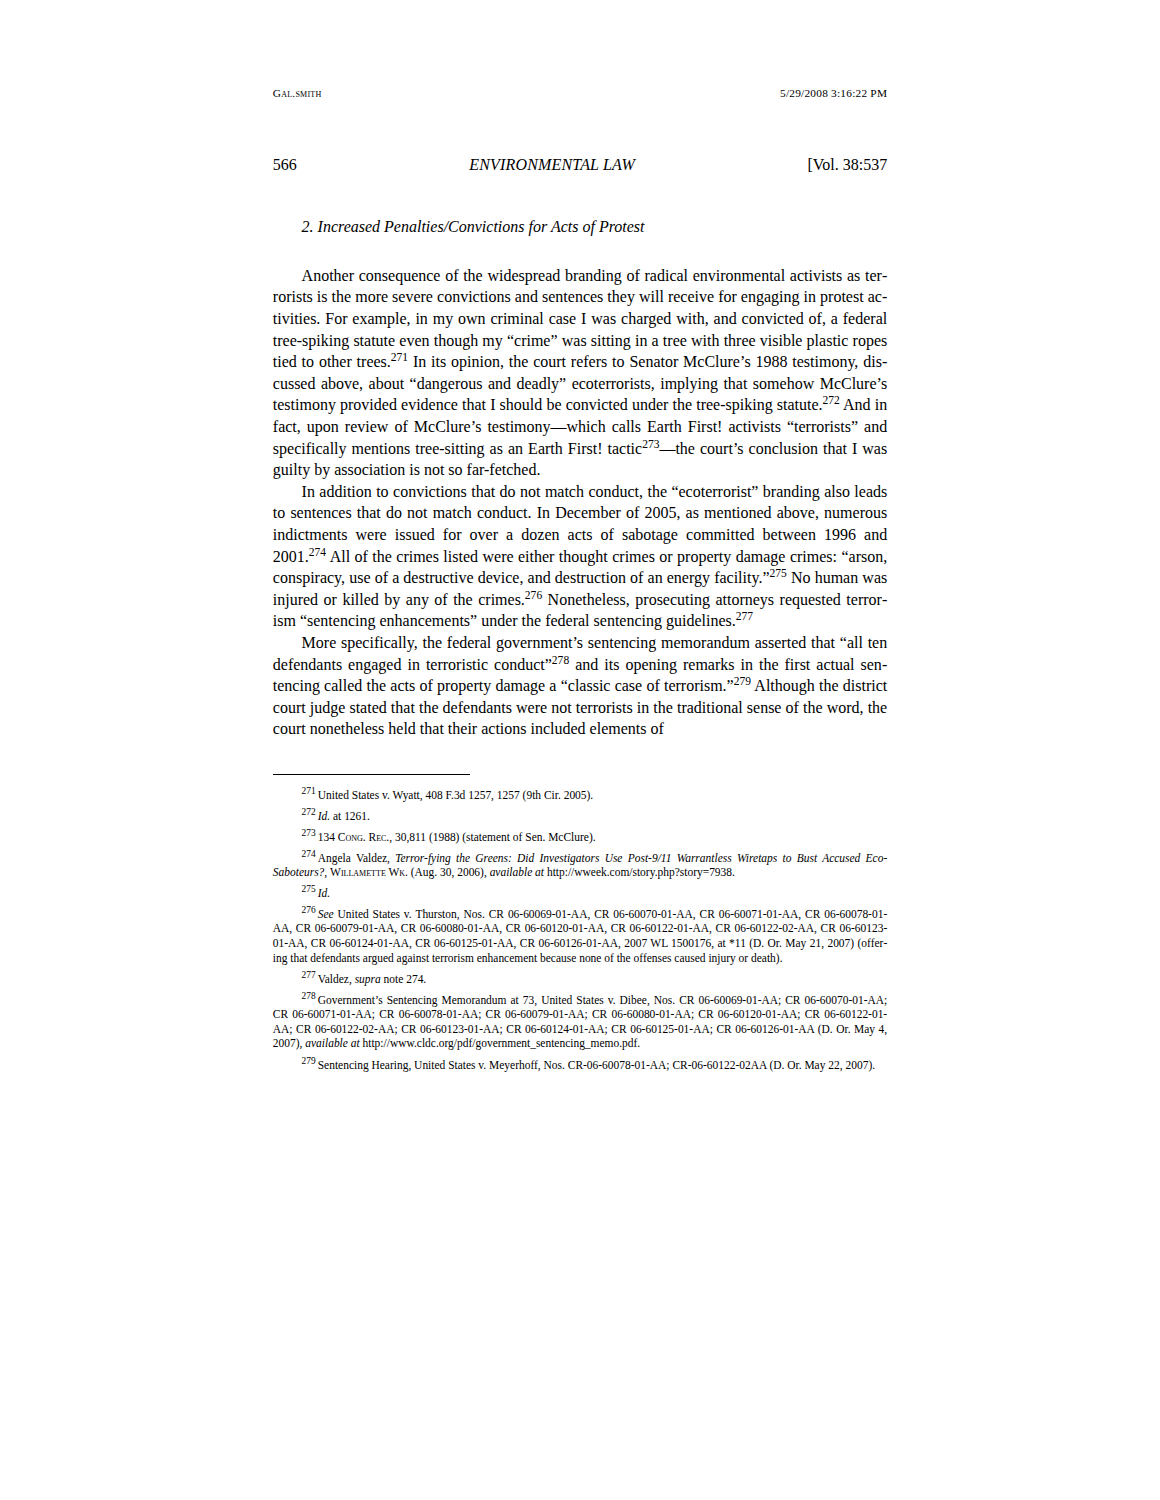GAL.SMITH 5/29/2008 3:16:22 PM
566 ENVIRONMENTAL LAW [Vol. 38:537
2. Increased Penalties/Convictions for Acts of Protest
Another consequence of the widespread branding of radical environmental activists as terrorists is the more severe convictions and sentences they will receive for engaging in protest activities. For example, in my own criminal case I was charged with, and convicted of, a federal tree-spiking statute even though my “crime” was sitting in a tree with three visible plastic ropes tied to other trees.271 In its opinion, the court refers to Senator McClure’s 1988 testimony, discussed above, about “dangerous and deadly” ecoterrorists, implying that somehow McClure’s testimony provided evidence that I should be convicted under the tree-spiking statute.272 And in fact, upon review of McClure’s testimony—which calls Earth First! activists “terrorists” and specifically mentions tree-sitting as an Earth First! tactic273—the court’s conclusion that I was guilty by association is not so far-fetched.
In addition to convictions that do not match conduct, the “ecoterrorist” branding also leads to sentences that do not match conduct. In December of 2005, as mentioned above, numerous indictments were issued for over a dozen acts of sabotage committed between 1996 and 2001.274 All of the crimes listed were either thought crimes or property damage crimes: “arson, conspiracy, use of a destructive device, and destruction of an energy facility.”275 No human was injured or killed by any of the crimes.276 Nonetheless, prosecuting attorneys requested terrorism “sentencing enhancements” under the federal sentencing guidelines.277
More specifically, the federal government’s sentencing memorandum asserted that “all ten defendants engaged in terroristic conduct”278 and its opening remarks in the first actual sentencing called the acts of property damage a “classic case of terrorism.”279 Although the district court judge stated that the defendants were not terrorists in the traditional sense of the word, the court nonetheless held that their actions included elements of
271 United States v. Wyatt, 408 F.3d 1257, 1257 (9th Cir. 2005).
272 Id. at 1261.
273134 Cong. Rec., 30,811 (1988) (statement of Sen. McClure).
274 Angela Valdez, Terror-fying the Greens: Did Investigators Use Post-9/11 Warrantless Wiretaps to Bust Accused Eco-Saboteurs?, Willamette Wk. (Aug. 30, 2006), available at http://wweek.com/story.php?story=7938.
275 Id.
276 See United States v. Thurston, Nos. CR 06-60069-01-AA, CR 06-60070-01-AA, CR 06-60071-01-AA, CR 06-60078-01-AA, CR 06-60079-01-AA, CR 06-60080-01-AA, CR 06-60120-01-AA, CR 06-60122-01-AA, CR 06-60122-02-AA, CR 06-60123-01-AA, CR 06-60124-01-AA, CR 06-60125-01-AA, CR 06-60126-01-AA, 2007 WL 1500176, at *11 (D. Or. May 21, 2007) (offering that defendants argued against terrorism enhancement because none of the offenses caused injury or death).
277 Valdez, supra note 274.
278 Government’s Sentencing Memorandum at 73, United States v. Dibee, Nos. CR 06-60069-01-AA; CR 06-60070-01-AA; CR 06-60071-01-AA; CR 06-60078-01-AA; CR 06-60079-01-AA; CR 06-60080-01-AA; CR 06-60120-01-AA; CR 06-60122-01-AA; CR 06-60122-02-AA; CR 06-60123-01-AA; CR 06-60124-01-AA; CR 06-60125-01-AA; CR 06-60126-01-AA (D. Or. May 4, 2007), available at http://www.cldc.org/pdf/government_sentencing_memo.pdf.
279 Sentencing Hearing, United States v. Meyerhoff, Nos. CR-06-60078-01-AA; CR-06-60122-02AA (D. Or. May 22, 2007).